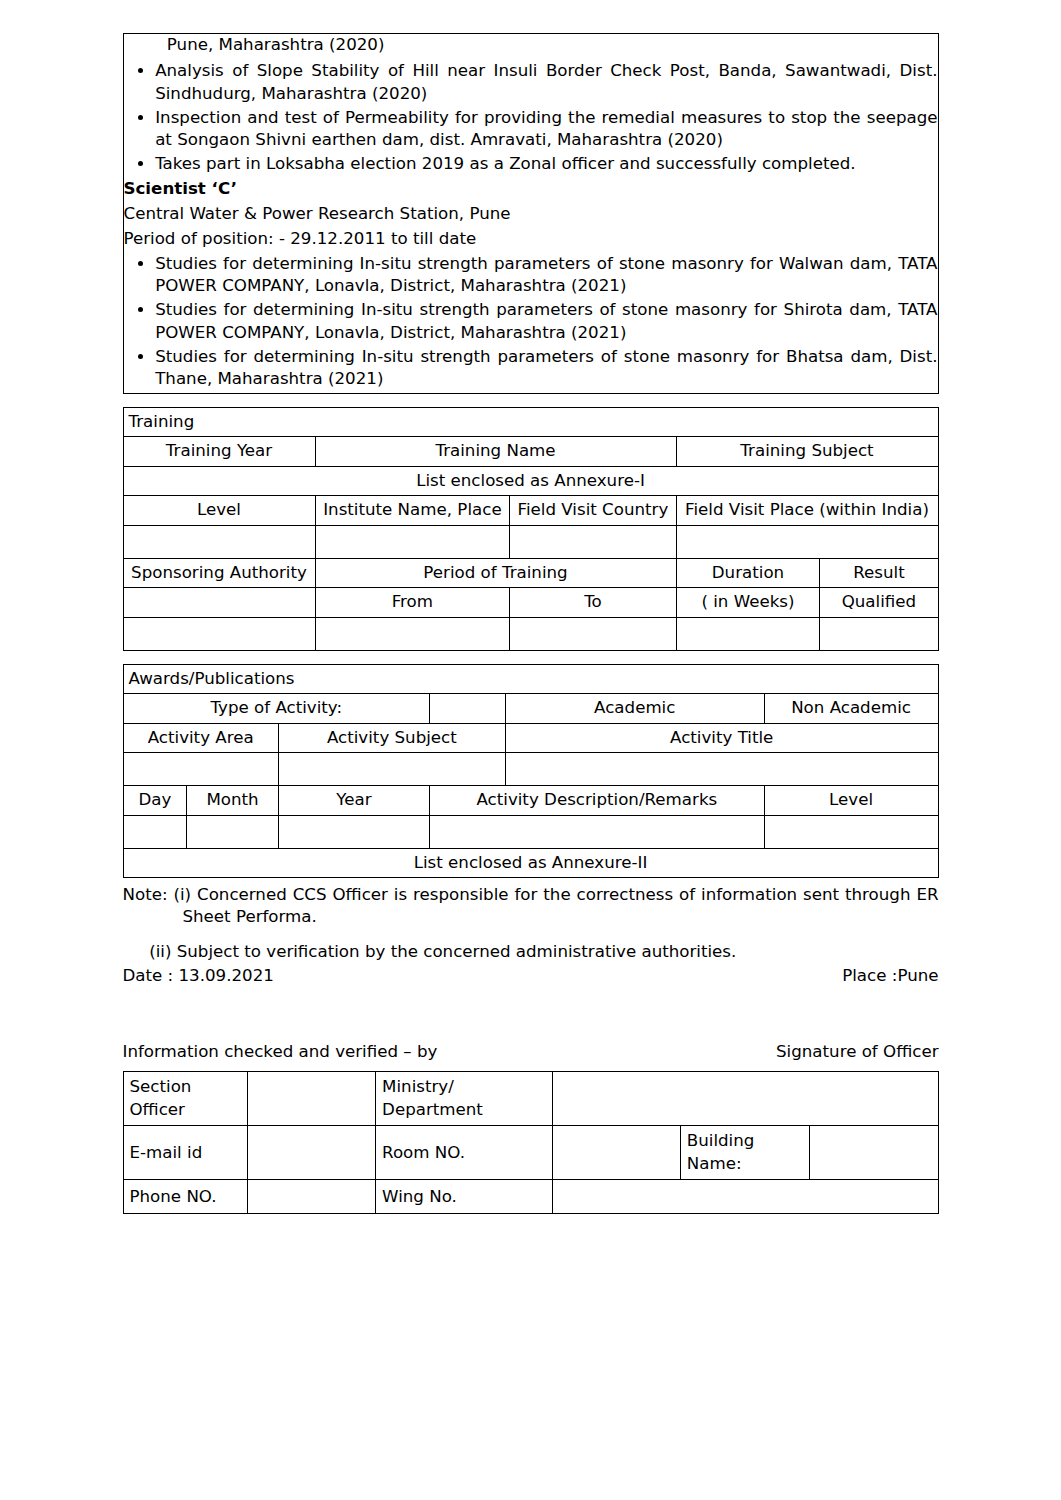| Pune, Maharashtra (2020) Analysis of Slope Stability of Hill near Insuli Border Check Post, Banda, Sawantwadi, Dist. Sindhudurg, Maharashtra (2020) Inspection and test of Permeability for providing the remedial measures to stop the seepage at Songaon Shivni earthen dam, dist. Amravati, Maharashtra (2020) Takes part in Loksabha election 2019 as a Zonal officer and successfully completed. |
| Scientist ‘C’ Central Water & Power Research Station, Pune Period of position: - 29.12.2011 to till date Studies for determining In-situ strength parameters of stone masonry for Walwan dam, TATA POWER COMPANY, Lonavla, District, Maharashtra (2021) Studies for determining In-situ strength parameters of stone masonry for Shirota dam, TATA POWER COMPANY, Lonavla, District, Maharashtra (2021) Studies for determining In-situ strength parameters of stone masonry for Bhatsa dam, Dist. Thane, Maharashtra (2021) |
| Training |
| Training Year | Training Name | Training Subject |
| List enclosed as Annexure-I |
| Level | Institute Name, Place | Field Visit Country | Field Visit Place (within India) |
| Sponsoring Authority | Period of Training | Duration | Result |
| | From | To | ( in Weeks) | Qualified |
| Awards/Publications |
| Type of Activity: | | Academic | Non Academic |
| Activity Area | Activity Subject | Activity Title |
| Day | Month | Year | Activity Description/Remarks | Level |
| List enclosed as Annexure-II |
Note: (i) Concerned CCS Officer is responsible for the correctness of information sent through ER Sheet Performa. (ii) Subject to verification by the concerned administrative authorities.
Date : 13.09.2021 Place :Pune
Information checked and verified – by Signature of Officer
| Section Officer | | Ministry/ Department | |
| E-mail id | | Room NO. | | Building Name: | |
| Phone NO. | | Wing No. | |